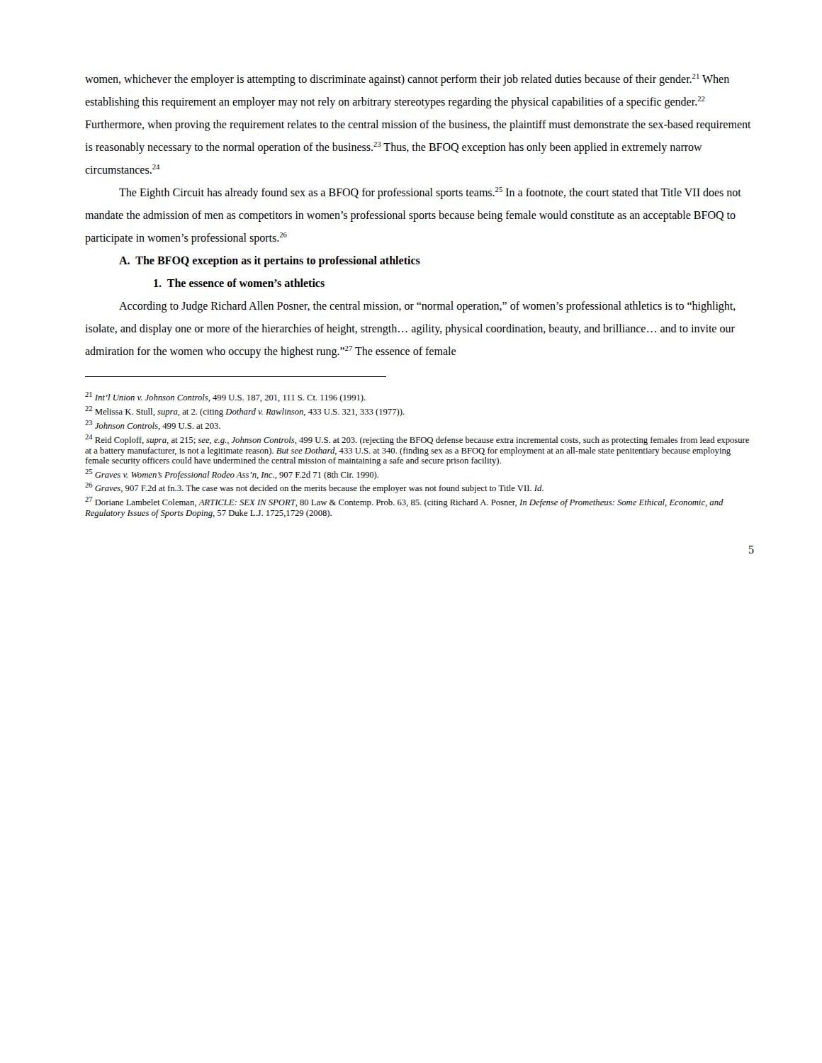women, whichever the employer is attempting to discriminate against) cannot perform their job related duties because of their gender.21 When establishing this requirement an employer may not rely on arbitrary stereotypes regarding the physical capabilities of a specific gender.22 Furthermore, when proving the requirement relates to the central mission of the business, the plaintiff must demonstrate the sex-based requirement is reasonably necessary to the normal operation of the business.23 Thus, the BFOQ exception has only been applied in extremely narrow circumstances.24
The Eighth Circuit has already found sex as a BFOQ for professional sports teams.25 In a footnote, the court stated that Title VII does not mandate the admission of men as competitors in women’s professional sports because being female would constitute as an acceptable BFOQ to participate in women’s professional sports.26
A. The BFOQ exception as it pertains to professional athletics
1. The essence of women’s athletics
According to Judge Richard Allen Posner, the central mission, or “normal operation,” of women’s professional athletics is to “highlight, isolate, and display one or more of the hierarchies of height, strength… agility, physical coordination, beauty, and brilliance… and to invite our admiration for the women who occupy the highest rung.”27 The essence of female
21 Int’l Union v. Johnson Controls, 499 U.S. 187, 201, 111 S. Ct. 1196 (1991).
22 Melissa K. Stull, supra, at 2. (citing Dothard v. Rawlinson, 433 U.S. 321, 333 (1977)).
23 Johnson Controls, 499 U.S. at 203.
24 Reid Coploff, supra, at 215; see, e.g., Johnson Controls, 499 U.S. at 203. (rejecting the BFOQ defense because extra incremental costs, such as protecting females from lead exposure at a battery manufacturer, is not a legitimate reason). But see Dothard, 433 U.S. at 340. (finding sex as a BFOQ for employment at an all-male state penitentiary because employing female security officers could have undermined the central mission of maintaining a safe and secure prison facility).
25 Graves v. Women’s Professional Rodeo Ass’n, Inc., 907 F.2d 71 (8th Cir. 1990).
26 Graves, 907 F.2d at fn.3. The case was not decided on the merits because the employer was not found subject to Title VII. Id.
27 Doriane Lambelet Coleman, ARTICLE: SEX IN SPORT, 80 Law & Contemp. Prob. 63, 85. (citing Richard A. Posner, In Defense of Prometheus: Some Ethical, Economic, and Regulatory Issues of Sports Doping, 57 Duke L.J. 1725,1729 (2008).
5